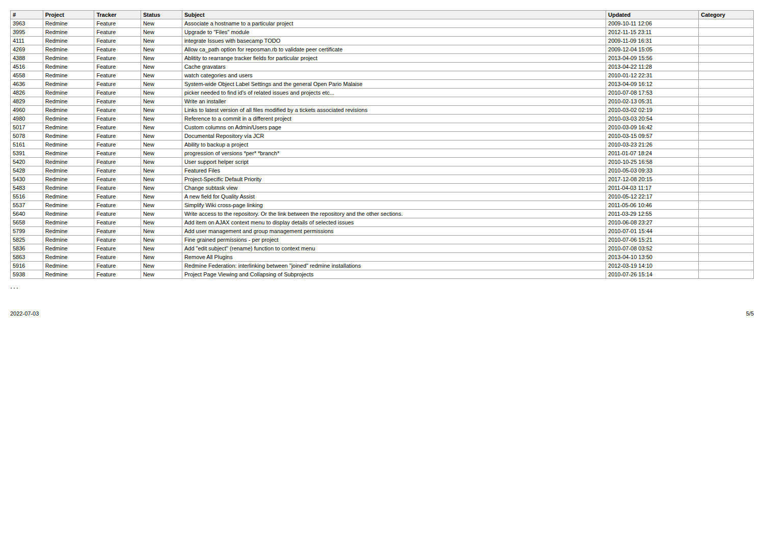| # | Project | Tracker | Status | Subject | Updated | Category |
| --- | --- | --- | --- | --- | --- | --- |
| 3963 | Redmine | Feature | New | Associate a hostname to a particular project | 2009-10-11 12:06 | |
| 3995 | Redmine | Feature | New | Upgrade to "Files" module | 2012-11-15 23:11 | |
| 4111 | Redmine | Feature | New | integrate Issues with basecamp TODO | 2009-11-09 16:31 | |
| 4269 | Redmine | Feature | New | Allow ca_path option for reposman.rb to validate peer certificate | 2009-12-04 15:05 | |
| 4388 | Redmine | Feature | New | Ablitity to rearrange tracker fields for particular project | 2013-04-09 15:56 | |
| 4516 | Redmine | Feature | New | Cache gravatars | 2013-04-22 11:28 | |
| 4558 | Redmine | Feature | New | watch categories and users | 2010-01-12 22:31 | |
| 4636 | Redmine | Feature | New | System-wide Object Label Settings and the general Open Pario Malaise | 2013-04-09 16:12 | |
| 4826 | Redmine | Feature | New | picker needed to find id's of related issues and projects etc... | 2010-07-08 17:53 | |
| 4829 | Redmine | Feature | New | Write an installer | 2010-02-13 05:31 | |
| 4960 | Redmine | Feature | New | Links to latest version of all files modified by a tickets associated revisions | 2010-03-02 02:19 | |
| 4980 | Redmine | Feature | New | Reference to a commit in a different project | 2010-03-03 20:54 | |
| 5017 | Redmine | Feature | New | Custom columns on Admin/Users page | 2010-03-09 16:42 | |
| 5078 | Redmine | Feature | New | Documental Repository vía JCR | 2010-03-15 09:57 | |
| 5161 | Redmine | Feature | New | Ability to backup a project | 2010-03-23 21:26 | |
| 5391 | Redmine | Feature | New | progression of versions *per* *branch* | 2011-01-07 18:24 | |
| 5420 | Redmine | Feature | New | User support helper script | 2010-10-25 16:58 | |
| 5428 | Redmine | Feature | New | Featured Files | 2010-05-03 09:33 | |
| 5430 | Redmine | Feature | New | Project-Specific Default Priority | 2017-12-08 20:15 | |
| 5483 | Redmine | Feature | New | Change subtask view | 2011-04-03 11:17 | |
| 5516 | Redmine | Feature | New | A new field for Quality Assist | 2010-05-12 22:17 | |
| 5537 | Redmine | Feature | New | Simplify Wiki cross-page linking | 2011-05-06 10:46 | |
| 5640 | Redmine | Feature | New | Write access to the repository. Or the link between the repository and the other sections. | 2011-03-29 12:55 | |
| 5658 | Redmine | Feature | New | Add item on AJAX context menu to display details of selected issues | 2010-06-08 23:27 | |
| 5799 | Redmine | Feature | New | Add user management and group management permissions | 2010-07-01 15:44 | |
| 5825 | Redmine | Feature | New | Fine grained permissions - per project | 2010-07-06 15:21 | |
| 5836 | Redmine | Feature | New | Add "edit subject" (rename) function to context menu | 2010-07-08 03:52 | |
| 5863 | Redmine | Feature | New | Remove All Plugins | 2013-04-10 13:50 | |
| 5916 | Redmine | Feature | New | Redmine Federation: interlinking between "joined" redmine installations | 2012-03-19 14:10 | |
| 5938 | Redmine | Feature | New | Project Page Viewing and Collapsing of Subprojects | 2010-07-26 15:14 | |
...
2022-07-03 5/5